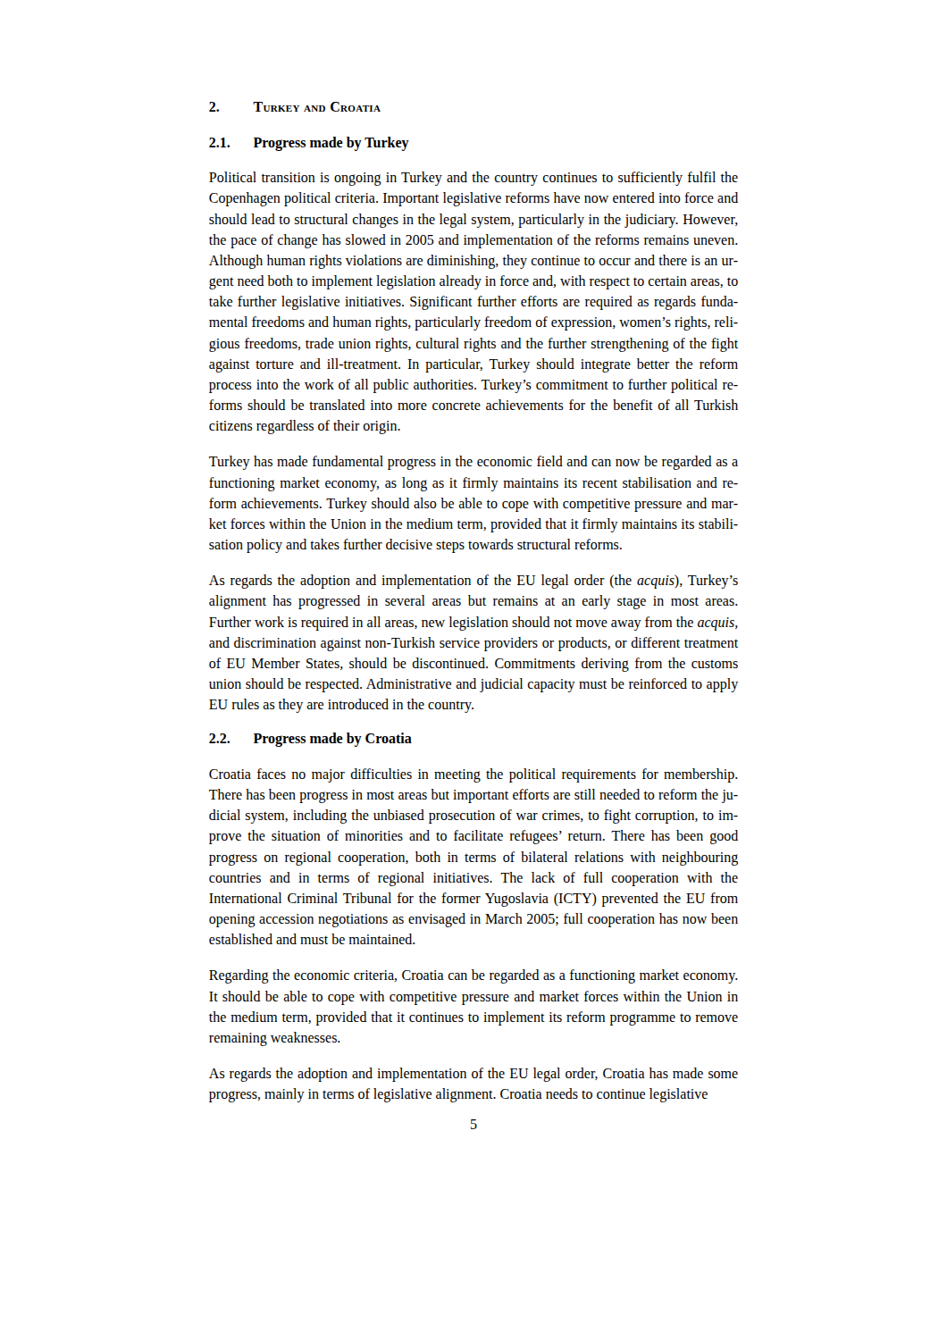2. Turkey and Croatia
2.1. Progress made by Turkey
Political transition is ongoing in Turkey and the country continues to sufficiently fulfil the Copenhagen political criteria. Important legislative reforms have now entered into force and should lead to structural changes in the legal system, particularly in the judiciary. However, the pace of change has slowed in 2005 and implementation of the reforms remains uneven. Although human rights violations are diminishing, they continue to occur and there is an urgent need both to implement legislation already in force and, with respect to certain areas, to take further legislative initiatives. Significant further efforts are required as regards fundamental freedoms and human rights, particularly freedom of expression, women’s rights, religious freedoms, trade union rights, cultural rights and the further strengthening of the fight against torture and ill-treatment. In particular, Turkey should integrate better the reform process into the work of all public authorities. Turkey’s commitment to further political reforms should be translated into more concrete achievements for the benefit of all Turkish citizens regardless of their origin.
Turkey has made fundamental progress in the economic field and can now be regarded as a functioning market economy, as long as it firmly maintains its recent stabilisation and reform achievements. Turkey should also be able to cope with competitive pressure and market forces within the Union in the medium term, provided that it firmly maintains its stabilisation policy and takes further decisive steps towards structural reforms.
As regards the adoption and implementation of the EU legal order (the acquis), Turkey’s alignment has progressed in several areas but remains at an early stage in most areas. Further work is required in all areas, new legislation should not move away from the acquis, and discrimination against non-Turkish service providers or products, or different treatment of EU Member States, should be discontinued. Commitments deriving from the customs union should be respected. Administrative and judicial capacity must be reinforced to apply EU rules as they are introduced in the country.
2.2. Progress made by Croatia
Croatia faces no major difficulties in meeting the political requirements for membership. There has been progress in most areas but important efforts are still needed to reform the judicial system, including the unbiased prosecution of war crimes, to fight corruption, to improve the situation of minorities and to facilitate refugees’ return. There has been good progress on regional cooperation, both in terms of bilateral relations with neighbouring countries and in terms of regional initiatives. The lack of full cooperation with the International Criminal Tribunal for the former Yugoslavia (ICTY) prevented the EU from opening accession negotiations as envisaged in March 2005; full cooperation has now been established and must be maintained.
Regarding the economic criteria, Croatia can be regarded as a functioning market economy. It should be able to cope with competitive pressure and market forces within the Union in the medium term, provided that it continues to implement its reform programme to remove remaining weaknesses.
As regards the adoption and implementation of the EU legal order, Croatia has made some progress, mainly in terms of legislative alignment. Croatia needs to continue legislative
5